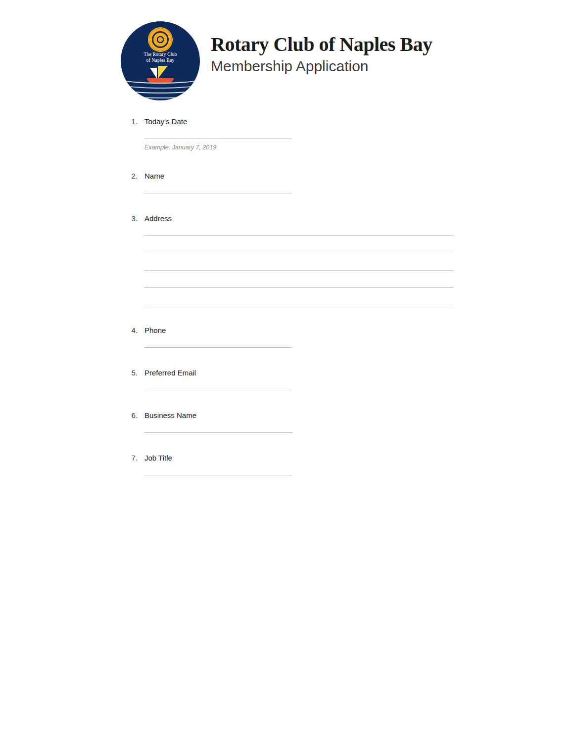The Rotary Club
of Naples Bay
Rotary Club of Naples Bay
Membership Application
Today's Date
Example: January 7, 2019
Name
Address
Phone
Preferred Email
Business Name
Job Title